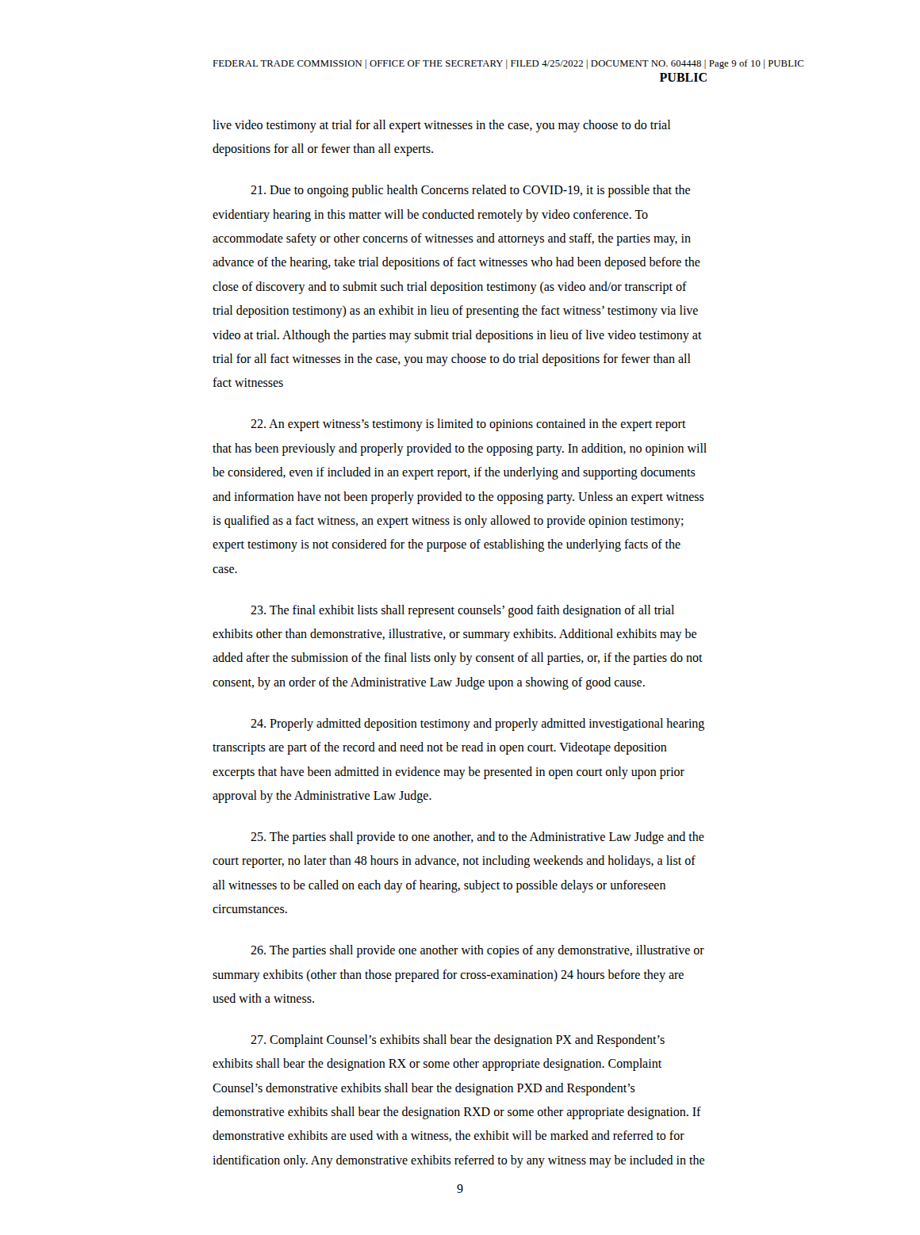FEDERAL TRADE COMMISSION | OFFICE OF THE SECRETARY | FILED 4/25/2022 | DOCUMENT NO. 604448 | Page 9 of 10 | PUBLIC
PUBLIC
live video testimony at trial for all expert witnesses in the case, you may choose to do trial depositions for all or fewer than all experts.
21. Due to ongoing public health Concerns related to COVID-19, it is possible that the evidentiary hearing in this matter will be conducted remotely by video conference. To accommodate safety or other concerns of witnesses and attorneys and staff, the parties may, in advance of the hearing, take trial depositions of fact witnesses who had been deposed before the close of discovery and to submit such trial deposition testimony (as video and/or transcript of trial deposition testimony) as an exhibit in lieu of presenting the fact witness’ testimony via live video at trial. Although the parties may submit trial depositions in lieu of live video testimony at trial for all fact witnesses in the case, you may choose to do trial depositions for fewer than all fact witnesses
22. An expert witness’s testimony is limited to opinions contained in the expert report that has been previously and properly provided to the opposing party. In addition, no opinion will be considered, even if included in an expert report, if the underlying and supporting documents and information have not been properly provided to the opposing party. Unless an expert witness is qualified as a fact witness, an expert witness is only allowed to provide opinion testimony; expert testimony is not considered for the purpose of establishing the underlying facts of the case.
23. The final exhibit lists shall represent counsels’ good faith designation of all trial exhibits other than demonstrative, illustrative, or summary exhibits. Additional exhibits may be added after the submission of the final lists only by consent of all parties, or, if the parties do not consent, by an order of the Administrative Law Judge upon a showing of good cause.
24. Properly admitted deposition testimony and properly admitted investigational hearing transcripts are part of the record and need not be read in open court. Videotape deposition excerpts that have been admitted in evidence may be presented in open court only upon prior approval by the Administrative Law Judge.
25. The parties shall provide to one another, and to the Administrative Law Judge and the court reporter, no later than 48 hours in advance, not including weekends and holidays, a list of all witnesses to be called on each day of hearing, subject to possible delays or unforeseen circumstances.
26. The parties shall provide one another with copies of any demonstrative, illustrative or summary exhibits (other than those prepared for cross-examination) 24 hours before they are used with a witness.
27. Complaint Counsel’s exhibits shall bear the designation PX and Respondent’s exhibits shall bear the designation RX or some other appropriate designation. Complaint Counsel’s demonstrative exhibits shall bear the designation PXD and Respondent’s demonstrative exhibits shall bear the designation RXD or some other appropriate designation. If demonstrative exhibits are used with a witness, the exhibit will be marked and referred to for identification only. Any demonstrative exhibits referred to by any witness may be included in the
9